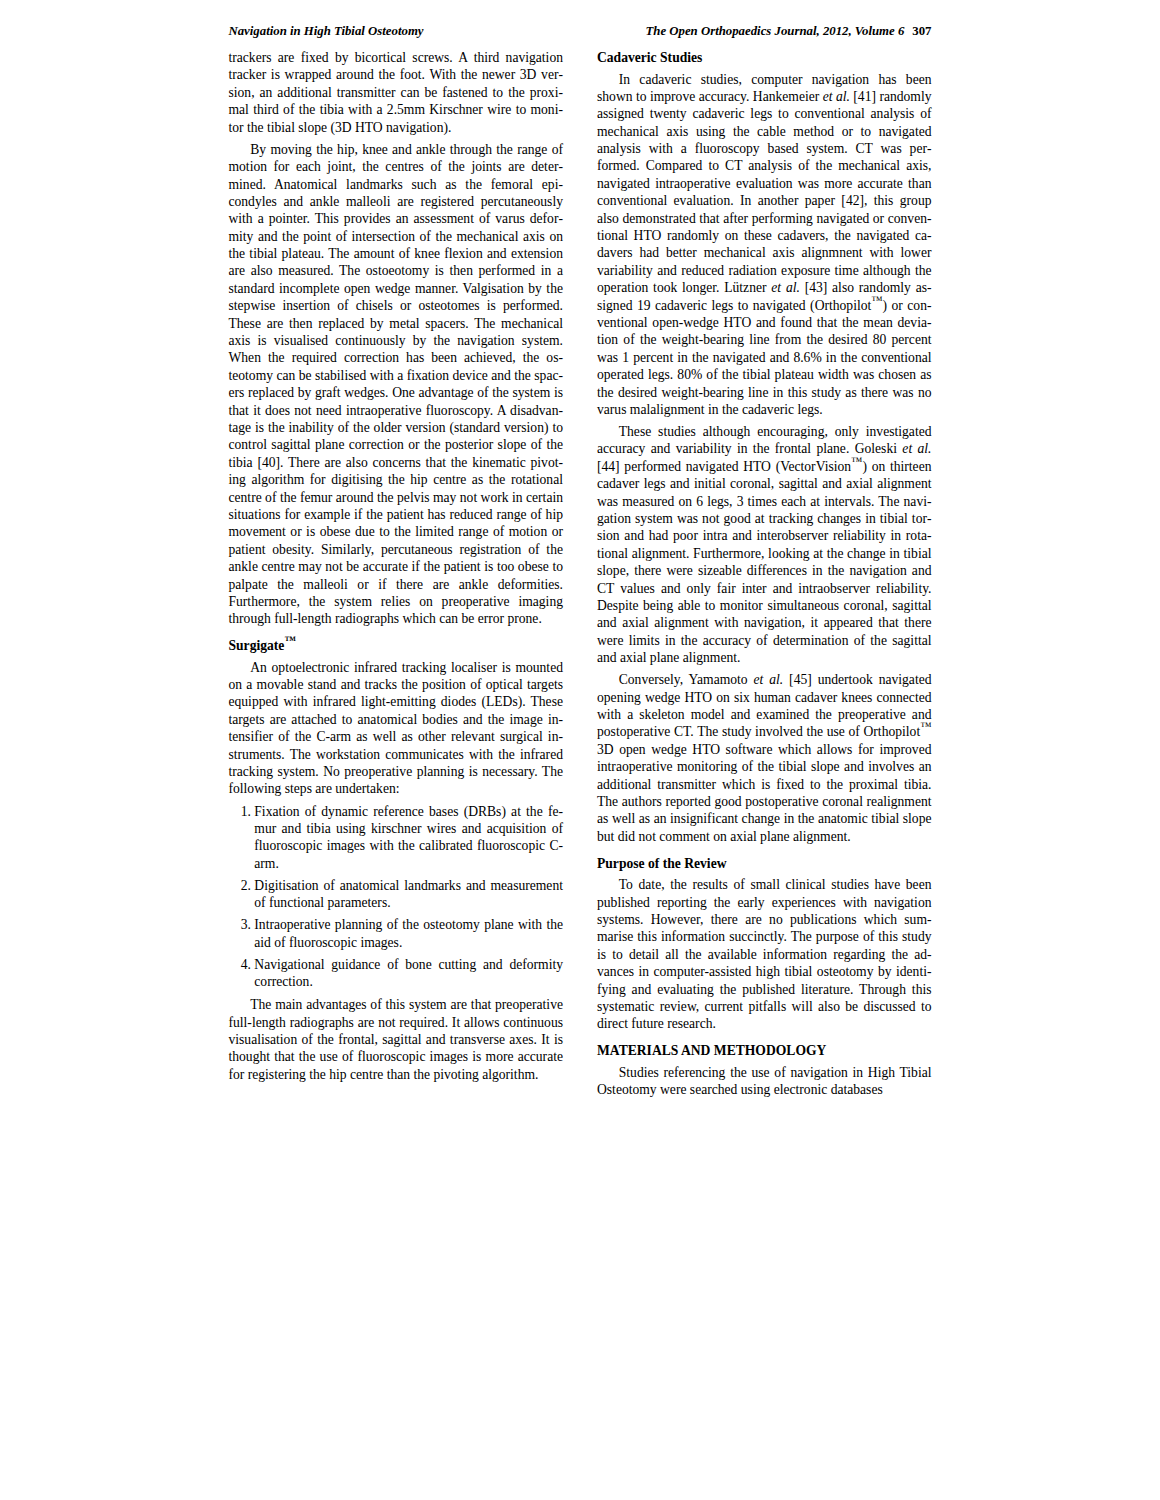Navigation in High Tibial Osteotomy
The Open Orthopaedics Journal, 2012, Volume 6307
trackers are fixed by bicortical screws. A third navigation tracker is wrapped around the foot. With the newer 3D version, an additional transmitter can be fastened to the proximal third of the tibia with a 2.5mm Kirschner wire to monitor the tibial slope (3D HTO navigation).
By moving the hip, knee and ankle through the range of motion for each joint, the centres of the joints are determined. Anatomical landmarks such as the femoral epicondyles and ankle malleoli are registered percutaneously with a pointer. This provides an assessment of varus deformity and the point of intersection of the mechanical axis on the tibial plateau. The amount of knee flexion and extension are also measured. The ostoeotomy is then performed in a standard incomplete open wedge manner. Valgisation by the stepwise insertion of chisels or osteotomes is performed. These are then replaced by metal spacers. The mechanical axis is visualised continuously by the navigation system. When the required correction has been achieved, the osteotomy can be stabilised with a fixation device and the spacers replaced by graft wedges. One advantage of the system is that it does not need intraoperative fluoroscopy. A disadvantage is the inability of the older version (standard version) to control sagittal plane correction or the posterior slope of the tibia [40]. There are also concerns that the kinematic pivoting algorithm for digitising the hip centre as the rotational centre of the femur around the pelvis may not work in certain situations for example if the patient has reduced range of hip movement or is obese due to the limited range of motion or patient obesity. Similarly, percutaneous registration of the ankle centre may not be accurate if the patient is too obese to palpate the malleoli or if there are ankle deformities. Furthermore, the system relies on preoperative imaging through full-length radiographs which can be error prone.
Surgigate™
An optoelectronic infrared tracking localiser is mounted on a movable stand and tracks the position of optical targets equipped with infrared light-emitting diodes (LEDs). These targets are attached to anatomical bodies and the image intensifier of the C-arm as well as other relevant surgical instruments. The workstation communicates with the infrared tracking system. No preoperative planning is necessary. The following steps are undertaken:
Fixation of dynamic reference bases (DRBs) at the femur and tibia using kirschner wires and acquisition of fluoroscopic images with the calibrated fluoroscopic C-arm.
Digitisation of anatomical landmarks and measurement of functional parameters.
Intraoperative planning of the osteotomy plane with the aid of fluoroscopic images.
Navigational guidance of bone cutting and deformity correction.
The main advantages of this system are that preoperative full-length radiographs are not required. It allows continuous visualisation of the frontal, sagittal and transverse axes. It is thought that the use of fluoroscopic images is more accurate for registering the hip centre than the pivoting algorithm.
Cadaveric Studies
In cadaveric studies, computer navigation has been shown to improve accuracy. Hankemeier et al. [41] randomly assigned twenty cadaveric legs to conventional analysis of mechanical axis using the cable method or to navigated analysis with a fluoroscopy based system. CT was performed. Compared to CT analysis of the mechanical axis, navigated intraoperative evaluation was more accurate than conventional evaluation. In another paper [42], this group also demonstrated that after performing navigated or conventional HTO randomly on these cadavers, the navigated cadavers had better mechanical axis alignmnent with lower variability and reduced radiation exposure time although the operation took longer. Lützner et al. [43] also randomly assigned 19 cadaveric legs to navigated (Orthopilot™) or conventional open-wedge HTO and found that the mean deviation of the weight-bearing line from the desired 80 percent was 1 percent in the navigated and 8.6% in the conventional operated legs. 80% of the tibial plateau width was chosen as the desired weight-bearing line in this study as there was no varus malalignment in the cadaveric legs.
These studies although encouraging, only investigated accuracy and variability in the frontal plane. Goleski et al. [44] performed navigated HTO (VectorVision™) on thirteen cadaver legs and initial coronal, sagittal and axial alignment was measured on 6 legs, 3 times each at intervals. The navigation system was not good at tracking changes in tibial torsion and had poor intra and interobserver reliability in rotational alignment. Furthermore, looking at the change in tibial slope, there were sizeable differences in the navigation and CT values and only fair inter and intraobserver reliability. Despite being able to monitor simultaneous coronal, sagittal and axial alignment with navigation, it appeared that there were limits in the accuracy of determination of the sagittal and axial plane alignment.
Conversely, Yamamoto et al. [45] undertook navigated opening wedge HTO on six human cadaver knees connected with a skeleton model and examined the preoperative and postoperative CT. The study involved the use of Orthopilot™ 3D open wedge HTO software which allows for improved intraoperative monitoring of the tibial slope and involves an additional transmitter which is fixed to the proximal tibia. The authors reported good postoperative coronal realignment as well as an insignificant change in the anatomic tibial slope but did not comment on axial plane alignment.
Purpose of the Review
To date, the results of small clinical studies have been published reporting the early experiences with navigation systems. However, there are no publications which summarise this information succinctly. The purpose of this study is to detail all the available information regarding the advances in computer-assisted high tibial osteotomy by identifying and evaluating the published literature. Through this systematic review, current pitfalls will also be discussed to direct future research.
Materials and Methodology
Studies referencing the use of navigation in High Tibial Osteotomy were searched using electronic databases